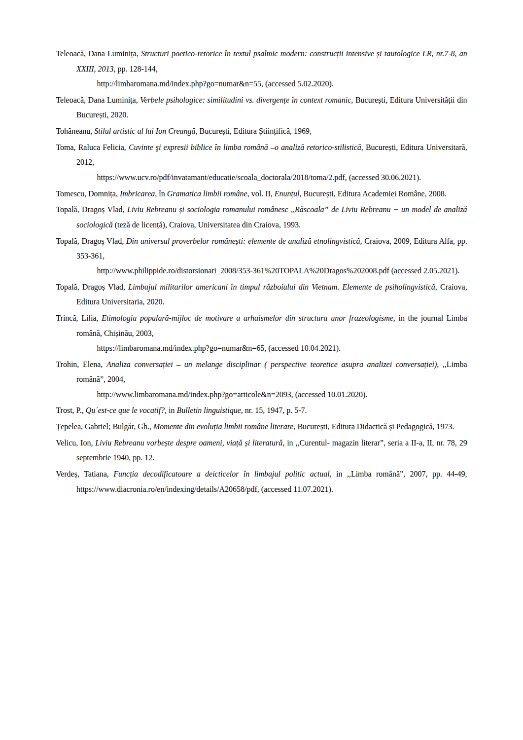Teleoacă, Dana Luminița, Structuri poetico-retorice în textul psalmic modern: construcții intensive și tautologice LR, nr.7-8, an XXIII, 2013, pp. 128-144,
http://limbaromana.md/index.php?go=numar&n=55, (accessed 5.02.2020).
Teleoacă, Dana Luminița, Verbele psihologice: similitudini vs. divergențe în context romanic, București, Editura Universității din București, 2020.
Tohăneanu, Stilul artistic al lui Ion Creangă, București, Editura Științifică, 1969,
Toma, Raluca Felicia, Cuvinte şi expresii biblice în limba română –o analiză retorico-stilistică, București, Editura Universitară, 2012,
https://www.ucv.ro/pdf/invatamant/educatie/scoala_doctorala/2018/toma/2.pdf, (accessed 30.06.2021).
Tomescu, Domnița, Imbricarea, în Gramatica limbii române, vol. II, Enunțul, București, Editura Academiei Române, 2008.
Topală, Dragoș Vlad, Liviu Rebreanu și sociologia romanului românesc ,,Răscoala” de Liviu Rebreanu − un model de analiză sociologică (teză de licență), Craiova, Universitatea din Craiova, 1993.
Topală, Dragoș Vlad, Din universul proverbelor românești: elemente de analiză etnolingvistică, Craiova, 2009, Editura Alfa, pp. 353-361,
http://www.philippide.ro/distorsionari_2008/353-361%20TOPALA%20Dragos%202008.pdf (accessed 2.05.2021).
Topală, Dragoș Vlad, Limbajul militarilor americani în timpul războiului din Vietnam. Elemente de psiholingvistică, Craiova, Editura Universitaria, 2020.
Trincă, Lilia, Etimologia populară-mijloc de motivare a arhaismelor din structura unor frazeologisme, in the journal Limba română, Chișinău, 2003,
https://limbaromana.md/index.php?go=numar&n=65, (accessed 10.04.2021).
Trohin, Elena, Analiza conversației – un melange disciplinar ( perspective teoretice asupra analizei conversației), ,,Limba română”, 2004,
http://www.limbaromana.md/index.php?go=articole&n=2093, (accessed 10.01.2020).
Trost, P., Quʾest-ce que le vocatif?, in Bulletin linguistique, nr. 15, 1947, p. 5-7.
Țepelea, Gabriel; Bulgăr, Gh., Momente din evoluția limbii române literare, București, Editura Didactică și Pedagogică, 1973.
Velicu, Ion, Liviu Rebreanu vorbește despre oameni, viață și literatură, in ,,Curentul- magazin literar”, seria a II-a, II, nr. 78, 29 septembrie 1940, pp. 12.
Verdeș, Tatiana, Funcția decodificatoare a deicticelor în limbajul politic actual, in ,,Limba română”, 2007, pp. 44-49, https://www.diacronia.ro/en/indexing/details/A20658/pdf, (accessed 11.07.2021).